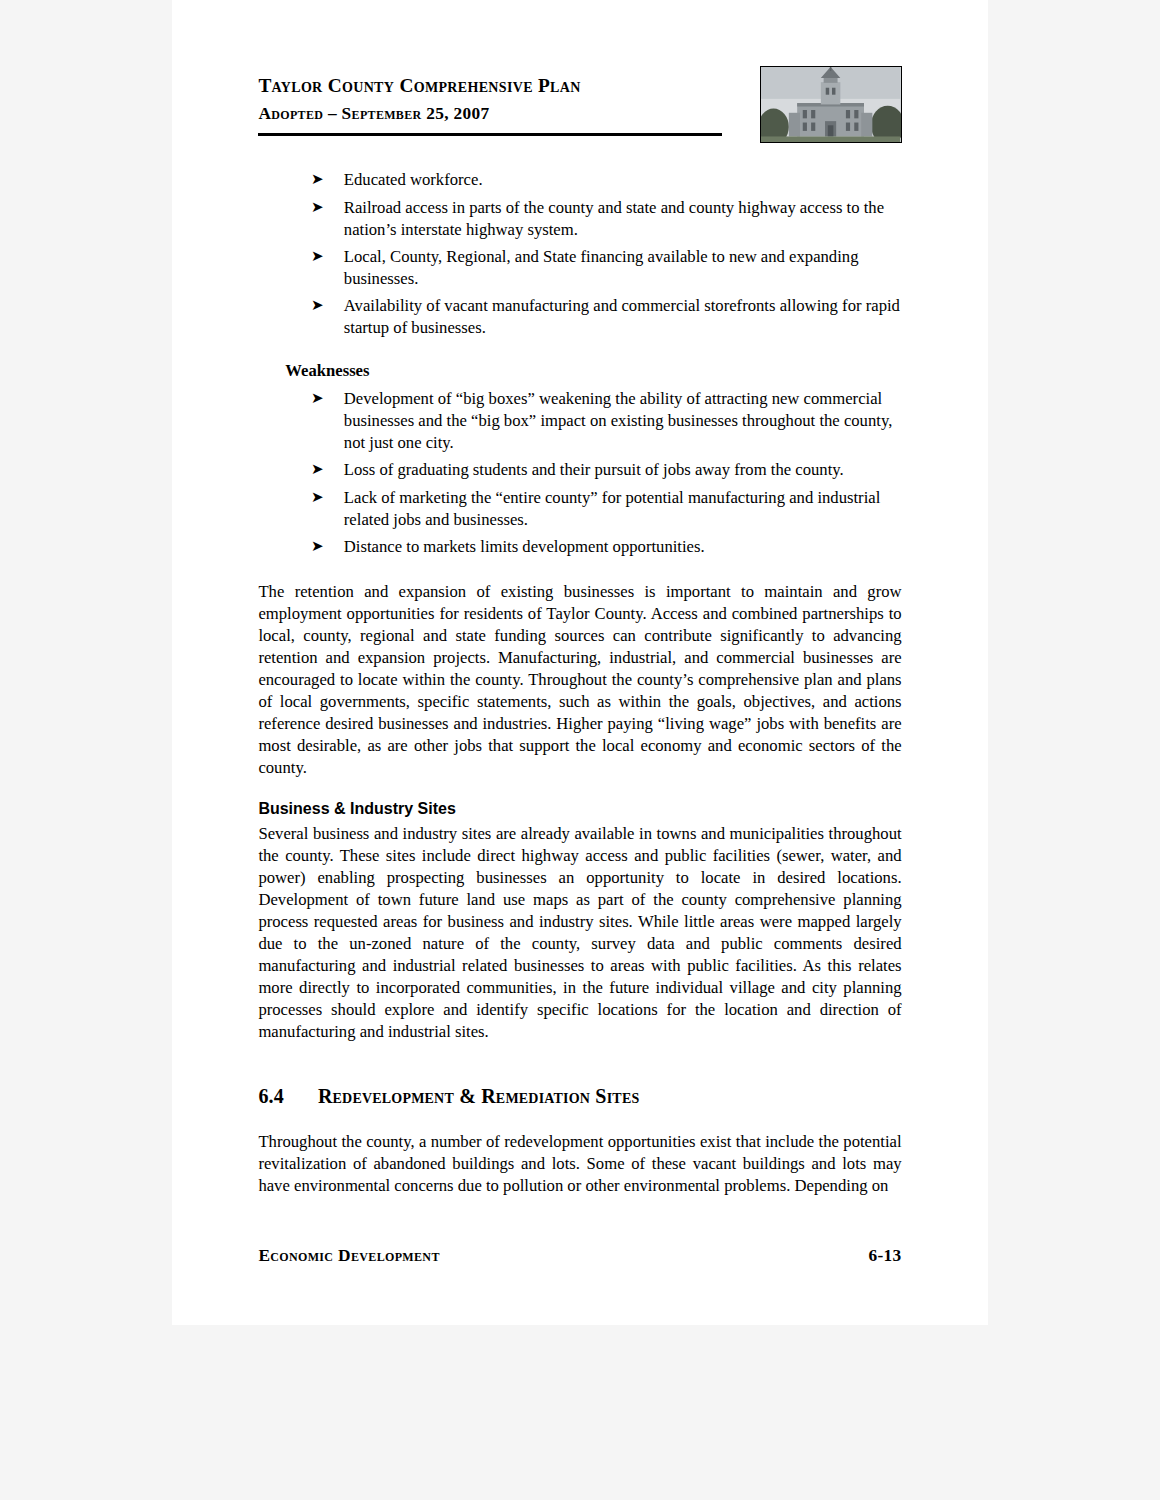Taylor County Comprehensive Plan
Adopted – September 25, 2007
Educated workforce.
Railroad access in parts of the county and state and county highway access to the nation’s interstate highway system.
Local, County, Regional, and State financing available to new and expanding businesses.
Availability of vacant manufacturing and commercial storefronts allowing for rapid startup of businesses.
Weaknesses
Development of “big boxes” weakening the ability of attracting new commercial businesses and the “big box” impact on existing businesses throughout the county, not just one city.
Loss of graduating students and their pursuit of jobs away from the county.
Lack of marketing the “entire county” for potential manufacturing and industrial related jobs and businesses.
Distance to markets limits development opportunities.
The retention and expansion of existing businesses is important to maintain and grow employment opportunities for residents of Taylor County. Access and combined partnerships to local, county, regional and state funding sources can contribute significantly to advancing retention and expansion projects. Manufacturing, industrial, and commercial businesses are encouraged to locate within the county. Throughout the county’s comprehensive plan and plans of local governments, specific statements, such as within the goals, objectives, and actions reference desired businesses and industries. Higher paying “living wage” jobs with benefits are most desirable, as are other jobs that support the local economy and economic sectors of the county.
Business & Industry Sites
Several business and industry sites are already available in towns and municipalities throughout the county. These sites include direct highway access and public facilities (sewer, water, and power) enabling prospecting businesses an opportunity to locate in desired locations. Development of town future land use maps as part of the county comprehensive planning process requested areas for business and industry sites. While little areas were mapped largely due to the un-zoned nature of the county, survey data and public comments desired manufacturing and industrial related businesses to areas with public facilities. As this relates more directly to incorporated communities, in the future individual village and city planning processes should explore and identify specific locations for the location and direction of manufacturing and industrial sites.
6.4 Redevelopment & Remediation Sites
Throughout the county, a number of redevelopment opportunities exist that include the potential revitalization of abandoned buildings and lots. Some of these vacant buildings and lots may have environmental concerns due to pollution or other environmental problems. Depending on
Economic Development
6-13